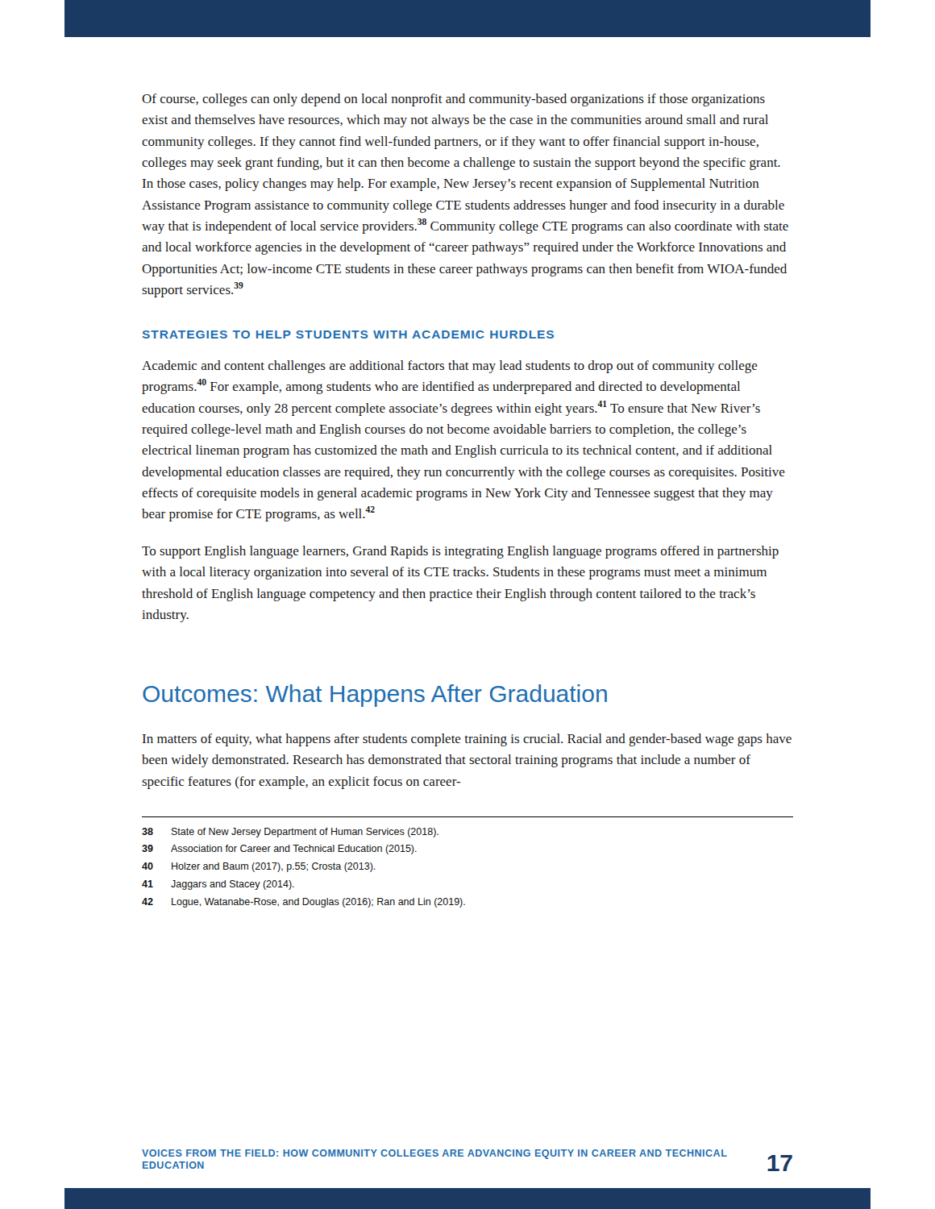Of course, colleges can only depend on local nonprofit and community-based organizations if those organizations exist and themselves have resources, which may not always be the case in the communities around small and rural community colleges. If they cannot find well-funded partners, or if they want to offer financial support in-house, colleges may seek grant funding, but it can then become a challenge to sustain the support beyond the specific grant. In those cases, policy changes may help. For example, New Jersey’s recent expansion of Supplemental Nutrition Assistance Program assistance to community college CTE students addresses hunger and food insecurity in a durable way that is independent of local service providers.38 Community college CTE programs can also coordinate with state and local workforce agencies in the development of “career pathways” required under the Workforce Innovations and Opportunities Act; low-income CTE students in these career pathways programs can then benefit from WIOA-funded support services.39
Strategies to Help Students with Academic Hurdles
Academic and content challenges are additional factors that may lead students to drop out of community college programs.40 For example, among students who are identified as underprepared and directed to developmental education courses, only 28 percent complete associate’s degrees within eight years.41 To ensure that New River’s required college-level math and English courses do not become avoidable barriers to completion, the college’s electrical lineman program has customized the math and English curricula to its technical content, and if additional developmental education classes are required, they run concurrently with the college courses as corequisites. Positive effects of corequisite models in general academic programs in New York City and Tennessee suggest that they may bear promise for CTE programs, as well.42
To support English language learners, Grand Rapids is integrating English language programs offered in partnership with a local literacy organization into several of its CTE tracks. Students in these programs must meet a minimum threshold of English language competency and then practice their English through content tailored to the track’s industry.
Outcomes: What Happens After Graduation
In matters of equity, what happens after students complete training is crucial. Racial and gender-based wage gaps have been widely demonstrated. Research has demonstrated that sectoral training programs that include a number of specific features (for example, an explicit focus on career-
38 State of New Jersey Department of Human Services (2018).
39 Association for Career and Technical Education (2015).
40 Holzer and Baum (2017), p.55; Crosta (2013).
41 Jaggars and Stacey (2014).
42 Logue, Watanabe-Rose, and Douglas (2016); Ran and Lin (2019).
Voices from the Field: How Community Colleges Are Advancing Equity in Career and Technical Education
17